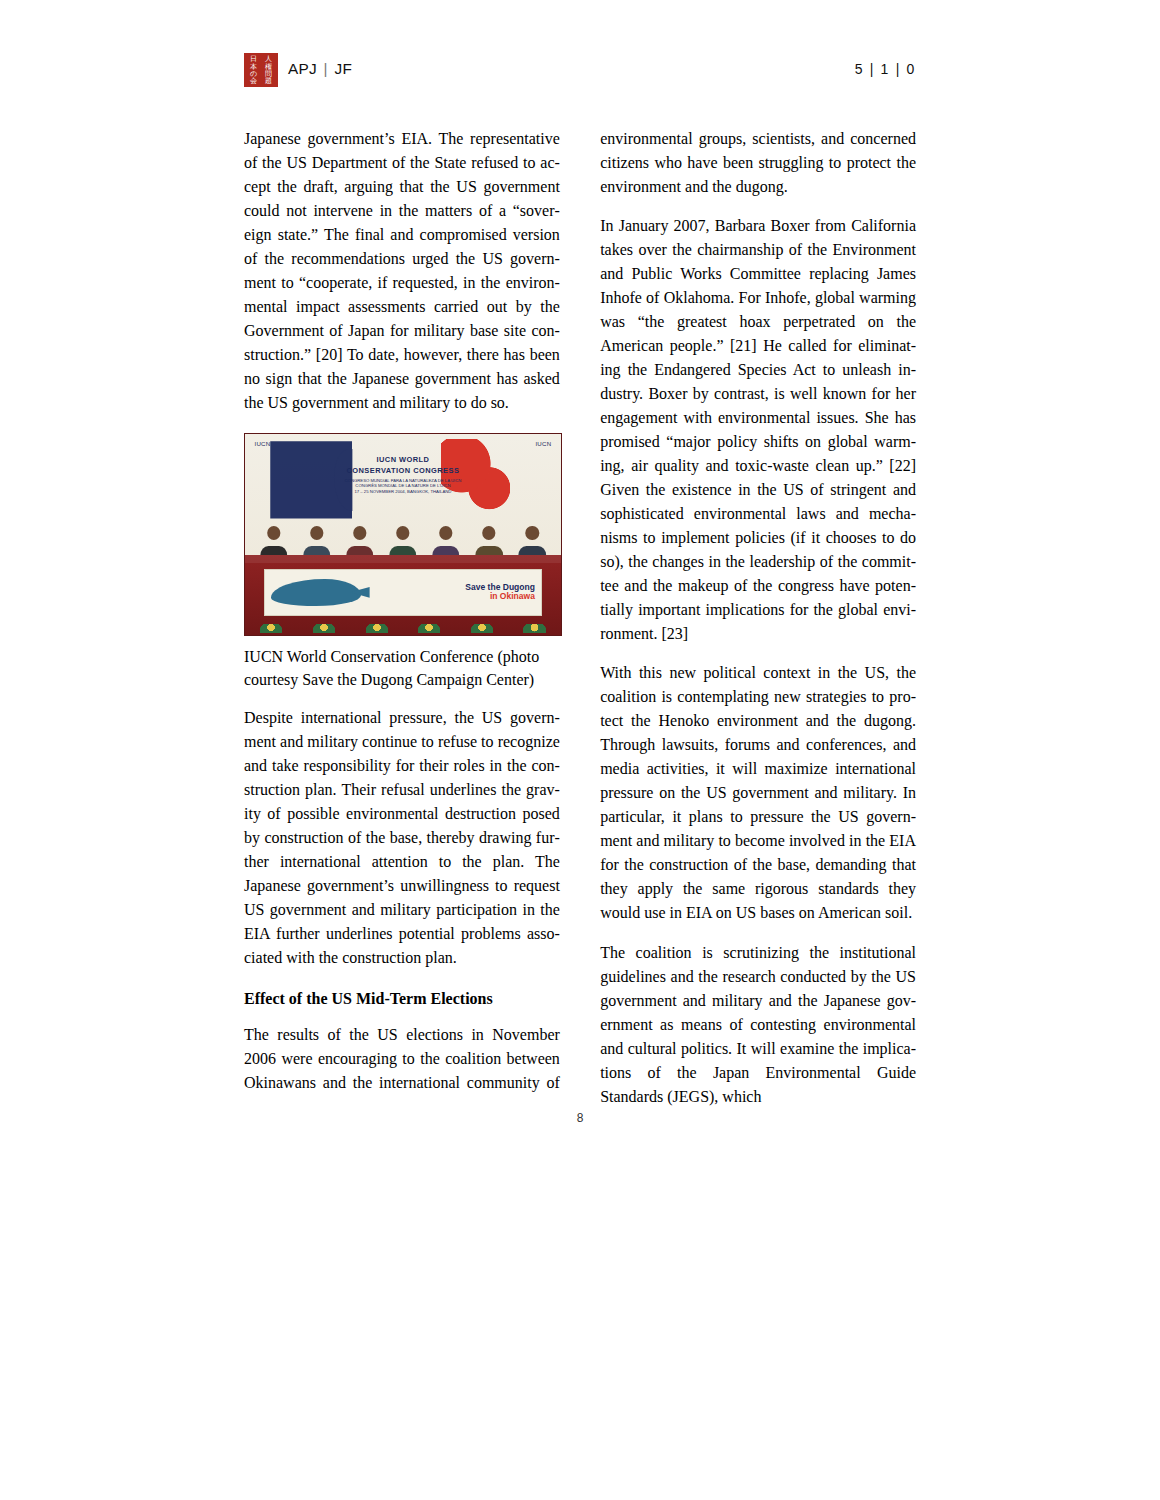日人 本権 の問 会題
APJ | JF
5 | 1 | 0
Japanese government’s EIA. The representative of the US Department of the State refused to accept the draft, arguing that the US government could not intervene in the matters of a “sovereign state.” The final and compromised version of the recommendations urged the US government to “cooperate, if requested, in the environmental impact assessments carried out by the Government of Japan for military base site construction.” [20] To date, however, there has been no sign that the Japanese government has asked the US government and military to do so.
IUCN
IUCN
IUCN WORLD
CONSERVATION CONGRESS
CONGRESO MUNDIAL PARA LA NATURALEZA DE LA UICN
CONGRÈS MONDIAL DE LA NATURE DE L’UICN
17 – 25 NOVEMBER 2004, BANGKOK, THAILAND
Save the Dugong
in Okinawa
IUCN World Conservation Conference (photo courtesy Save the Dugong Campaign Center)
Despite international pressure, the US government and military continue to refuse to recognize and take responsibility for their roles in the construction plan. Their refusal underlines the gravity of possible environmental destruction posed by construction of the base, thereby drawing further international attention to the plan. The Japanese government’s unwillingness to request US government and military participation in the EIA further underlines potential problems associated with the construction plan.
Effect of the US Mid-Term Elections
The results of the US elections in November 2006 were encouraging to the coalition between Okinawans and the international community of environmental groups, scientists, and concerned citizens who have been struggling to protect the environment and the dugong.
In January 2007, Barbara Boxer from California takes over the chairmanship of the Environment and Public Works Committee replacing James Inhofe of Oklahoma. For Inhofe, global warming was “the greatest hoax perpetrated on the American people.” [21] He called for eliminating the Endangered Species Act to unleash industry. Boxer by contrast, is well known for her engagement with environmental issues. She has promised “major policy shifts on global warming, air quality and toxic-waste clean up.” [22] Given the existence in the US of stringent and sophisticated environmental laws and mechanisms to implement policies (if it chooses to do so), the changes in the leadership of the committee and the makeup of the congress have potentially important implications for the global environment. [23]
With this new political context in the US, the coalition is contemplating new strategies to protect the Henoko environment and the dugong. Through lawsuits, forums and conferences, and media activities, it will maximize international pressure on the US government and military. In particular, it plans to pressure the US government and military to become involved in the EIA for the construction of the base, demanding that they apply the same rigorous standards they would use in EIA on US bases on American soil.
The coalition is scrutinizing the institutional guidelines and the research conducted by the US government and military and the Japanese government as means of contesting environmental and cultural politics. It will examine the implications of the Japan Environmental Guide Standards (JEGS), which
8